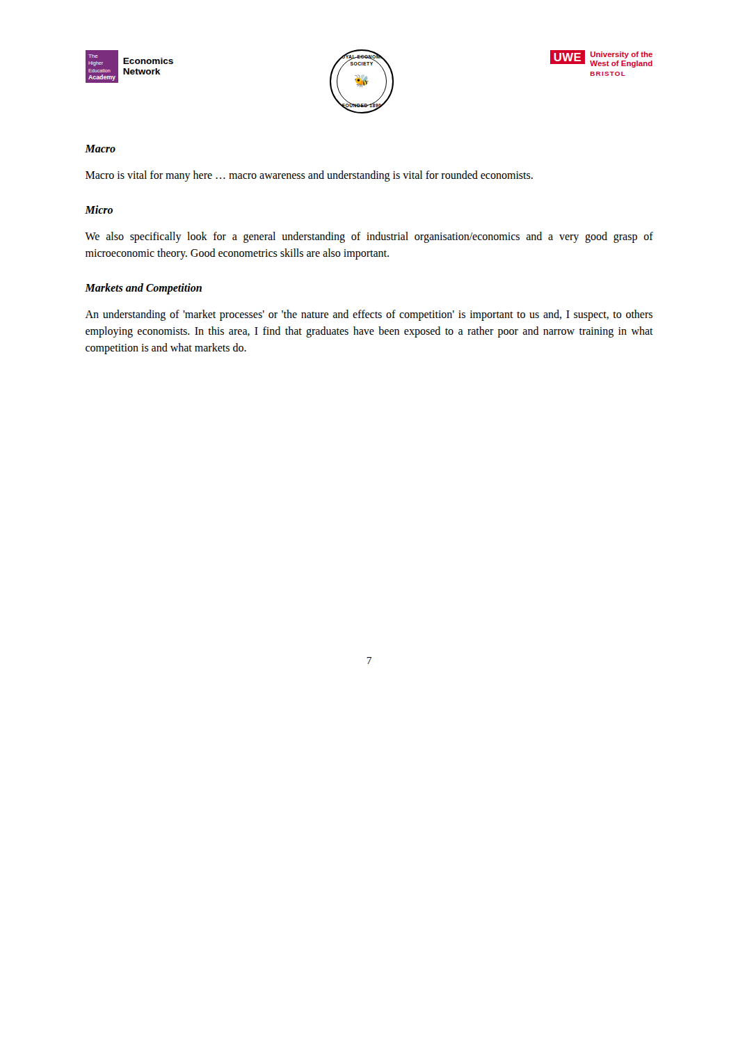The
Higher
Education
Academy
Economics Network
ROYAL ECONOMIC SOCIETY 🐝 FOUNDED 1890
UWE
University of the West of England BRISTOL
Macro
Macro is vital for many here … macro awareness and understanding is vital for rounded economists.
Micro
We also specifically look for a general understanding of industrial organisation/economics and a very good grasp of microeconomic theory. Good econometrics skills are also important.
Markets and Competition
An understanding of 'market processes' or 'the nature and effects of competition' is important to us and, I suspect, to others employing economists. In this area, I find that graduates have been exposed to a rather poor and narrow training in what competition is and what markets do.
7